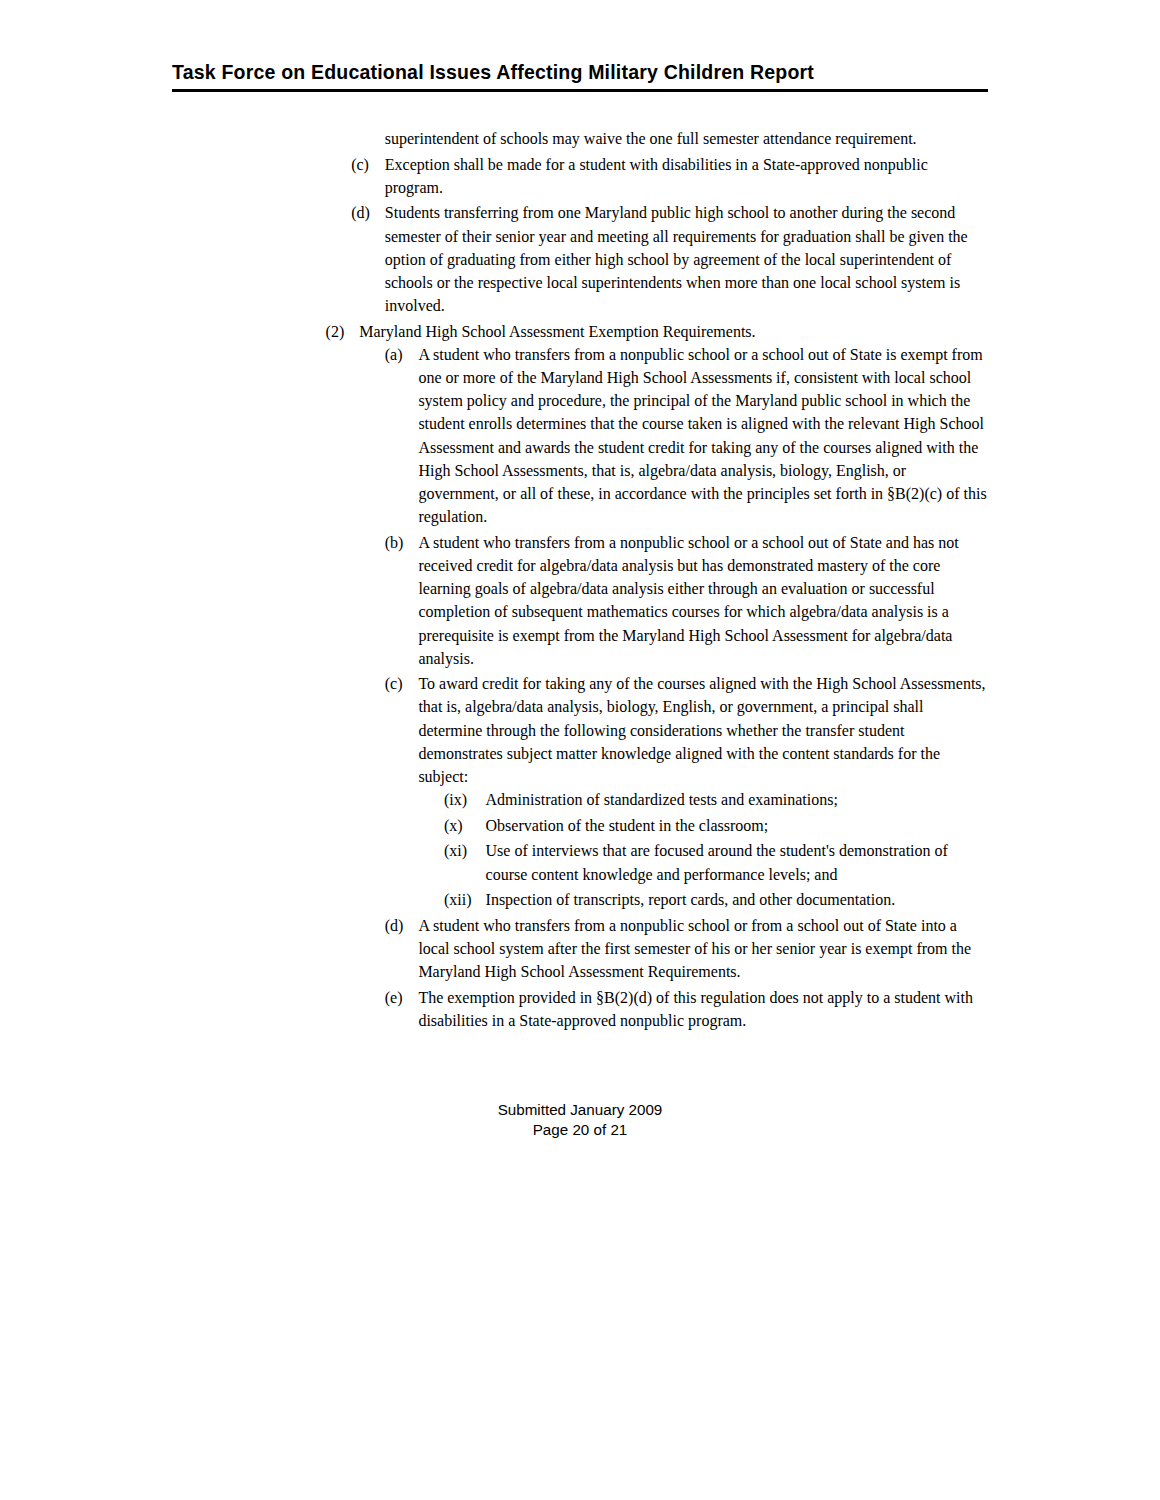Task Force on Educational Issues Affecting Military Children Report
superintendent of schools may waive the one full semester attendance requirement.
(c) Exception shall be made for a student with disabilities in a State-approved nonpublic program.
(d) Students transferring from one Maryland public high school to another during the second semester of their senior year and meeting all requirements for graduation shall be given the option of graduating from either high school by agreement of the local superintendent of schools or the respective local superintendents when more than one local school system is involved.
(2) Maryland High School Assessment Exemption Requirements.
(a) A student who transfers from a nonpublic school or a school out of State is exempt from one or more of the Maryland High School Assessments if, consistent with local school system policy and procedure, the principal of the Maryland public school in which the student enrolls determines that the course taken is aligned with the relevant High School Assessment and awards the student credit for taking any of the courses aligned with the High School Assessments, that is, algebra/data analysis, biology, English, or government, or all of these, in accordance with the principles set forth in §B(2)(c) of this regulation.
(b) A student who transfers from a nonpublic school or a school out of State and has not received credit for algebra/data analysis but has demonstrated mastery of the core learning goals of algebra/data analysis either through an evaluation or successful completion of subsequent mathematics courses for which algebra/data analysis is a prerequisite is exempt from the Maryland High School Assessment for algebra/data analysis.
(c) To award credit for taking any of the courses aligned with the High School Assessments, that is, algebra/data analysis, biology, English, or government, a principal shall determine through the following considerations whether the transfer student demonstrates subject matter knowledge aligned with the content standards for the subject:
(ix) Administration of standardized tests and examinations;
(x) Observation of the student in the classroom;
(xi) Use of interviews that are focused around the student's demonstration of course content knowledge and performance levels; and
(xii) Inspection of transcripts, report cards, and other documentation.
(d) A student who transfers from a nonpublic school or from a school out of State into a local school system after the first semester of his or her senior year is exempt from the Maryland High School Assessment Requirements.
(e) The exemption provided in §B(2)(d) of this regulation does not apply to a student with disabilities in a State-approved nonpublic program.
Submitted January 2009
Page 20 of 21